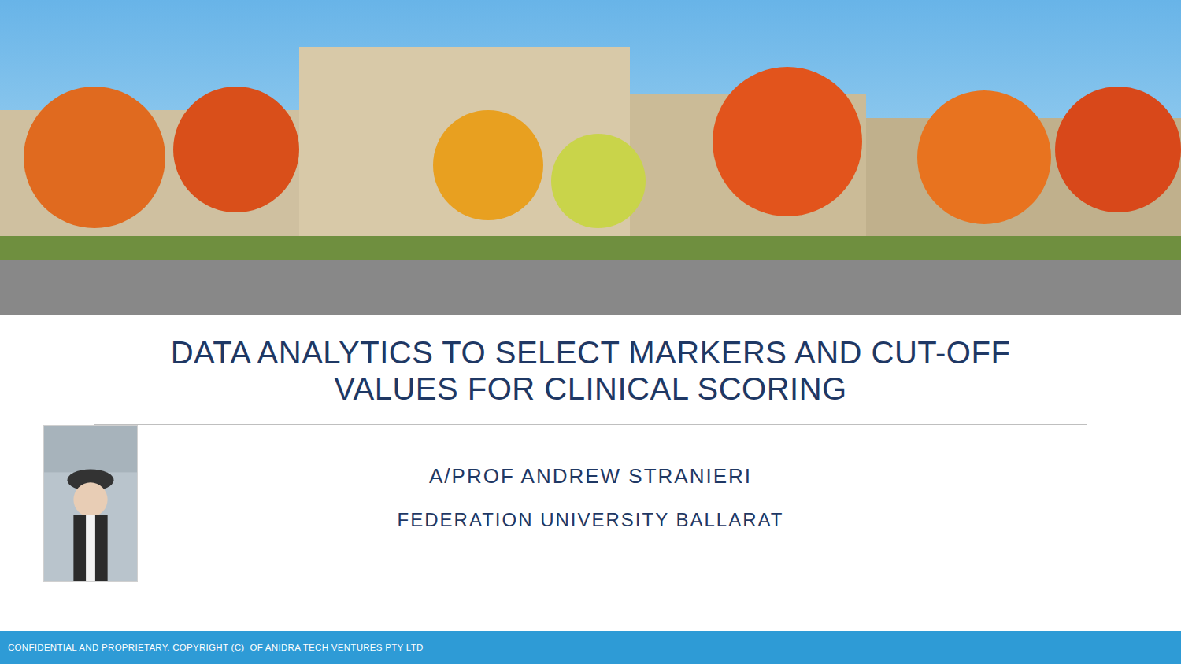Data Analytics to Select Markers and Cut-off
Values for Clinical Scoring
A/Prof Andrew Stranieri
Federation University Ballarat
CONFIDENTIAL AND PROPRIETARY. COPYRIGHT (C) OF ANIDRA TECH VENTURES PTY LTD